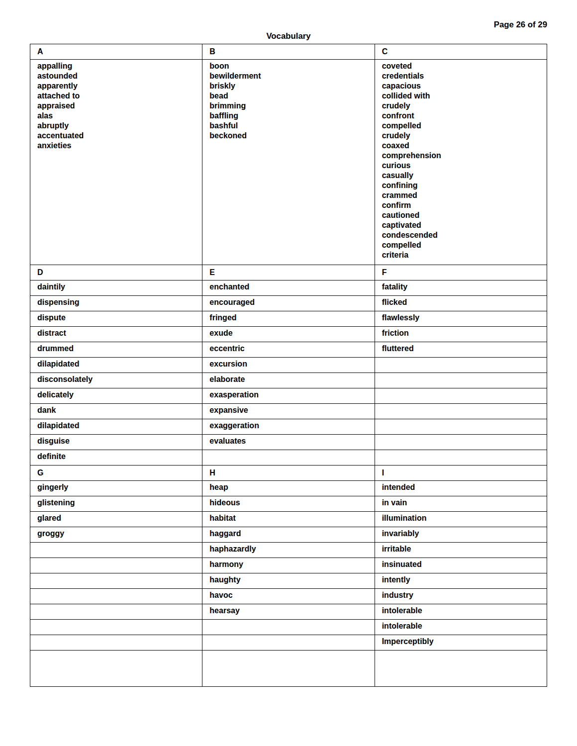Page 26 of 29
Vocabulary
| A | B | C |
| appalling astounded apparently attached to appraised alas abruptly accentuated anxieties | boon bewilderment briskly bead brimming baffling bashful beckoned | coveted credentials capacious collided with crudely confront compelled crudely coaxed comprehension curious casually confining crammed confirm cautioned captivated condescended compelled criteria |
| D | E | F |
| daintily | enchanted | fatality |
| dispensing | encouraged | flicked |
| dispute | fringed | flawlessly |
| distract | exude | friction |
| drummed | eccentric | fluttered |
| dilapidated | excursion | |
| disconsolately | elaborate | |
| delicately | exasperation | |
| dank | expansive | |
| dilapidated | exaggeration | |
| disguise | evaluates | |
| definite | | |
| G | H | I |
| gingerly | heap | intended |
| glistening | hideous | in vain |
| glared | habitat | illumination |
| groggy | haggard | invariably |
| | haphazardly | irritable |
| | harmony | insinuated |
| | haughty | intently |
| | havoc | industry |
| | hearsay | intolerable |
| | | intolerable |
| | | Imperceptibly |